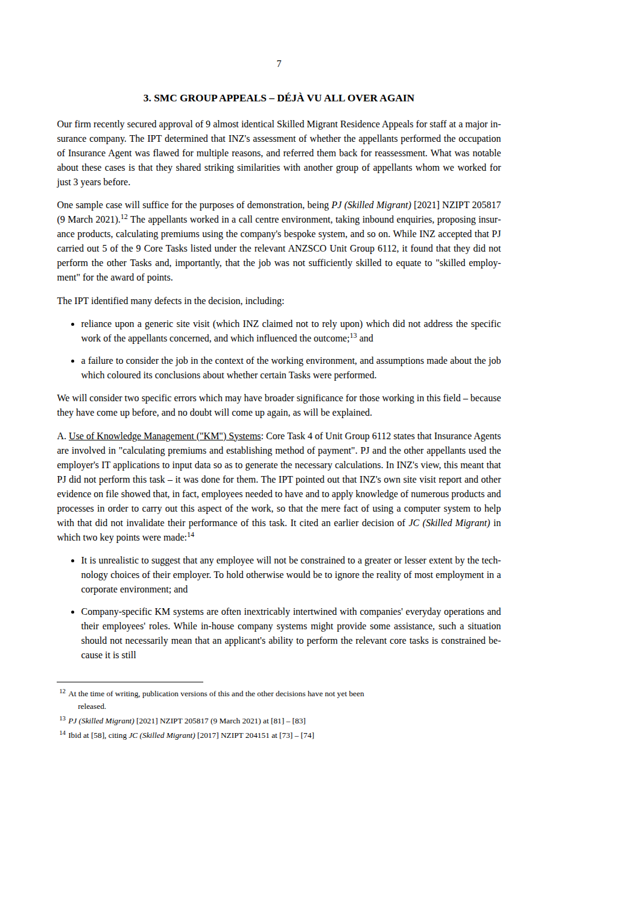7
3. SMC GROUP APPEALS – DÉJÀ VU ALL OVER AGAIN
Our firm recently secured approval of 9 almost identical Skilled Migrant Residence Appeals for staff at a major insurance company. The IPT determined that INZ's assessment of whether the appellants performed the occupation of Insurance Agent was flawed for multiple reasons, and referred them back for reassessment. What was notable about these cases is that they shared striking similarities with another group of appellants whom we worked for just 3 years before.
One sample case will suffice for the purposes of demonstration, being PJ (Skilled Migrant) [2021] NZIPT 205817 (9 March 2021).12 The appellants worked in a call centre environment, taking inbound enquiries, proposing insurance products, calculating premiums using the company's bespoke system, and so on. While INZ accepted that PJ carried out 5 of the 9 Core Tasks listed under the relevant ANZSCO Unit Group 6112, it found that they did not perform the other Tasks and, importantly, that the job was not sufficiently skilled to equate to "skilled employment" for the award of points.
The IPT identified many defects in the decision, including:
reliance upon a generic site visit (which INZ claimed not to rely upon) which did not address the specific work of the appellants concerned, and which influenced the outcome;13 and
a failure to consider the job in the context of the working environment, and assumptions made about the job which coloured its conclusions about whether certain Tasks were performed.
We will consider two specific errors which may have broader significance for those working in this field – because they have come up before, and no doubt will come up again, as will be explained.
A. Use of Knowledge Management ("KM") Systems: Core Task 4 of Unit Group 6112 states that Insurance Agents are involved in "calculating premiums and establishing method of payment". PJ and the other appellants used the employer's IT applications to input data so as to generate the necessary calculations. In INZ's view, this meant that PJ did not perform this task – it was done for them. The IPT pointed out that INZ's own site visit report and other evidence on file showed that, in fact, employees needed to have and to apply knowledge of numerous products and processes in order to carry out this aspect of the work, so that the mere fact of using a computer system to help with that did not invalidate their performance of this task. It cited an earlier decision of JC (Skilled Migrant) in which two key points were made:14
It is unrealistic to suggest that any employee will not be constrained to a greater or lesser extent by the technology choices of their employer. To hold otherwise would be to ignore the reality of most employment in a corporate environment; and
Company-specific KM systems are often inextricably intertwined with companies' everyday operations and their employees' roles. While in-house company systems might provide some assistance, such a situation should not necessarily mean that an applicant's ability to perform the relevant core tasks is constrained because it is still
12 At the time of writing, publication versions of this and the other decisions have not yet been
released.
13 PJ (Skilled Migrant) [2021] NZIPT 205817 (9 March 2021) at [81] – [83]
14 Ibid at [58], citing JC (Skilled Migrant) [2017] NZIPT 204151 at [73] – [74]